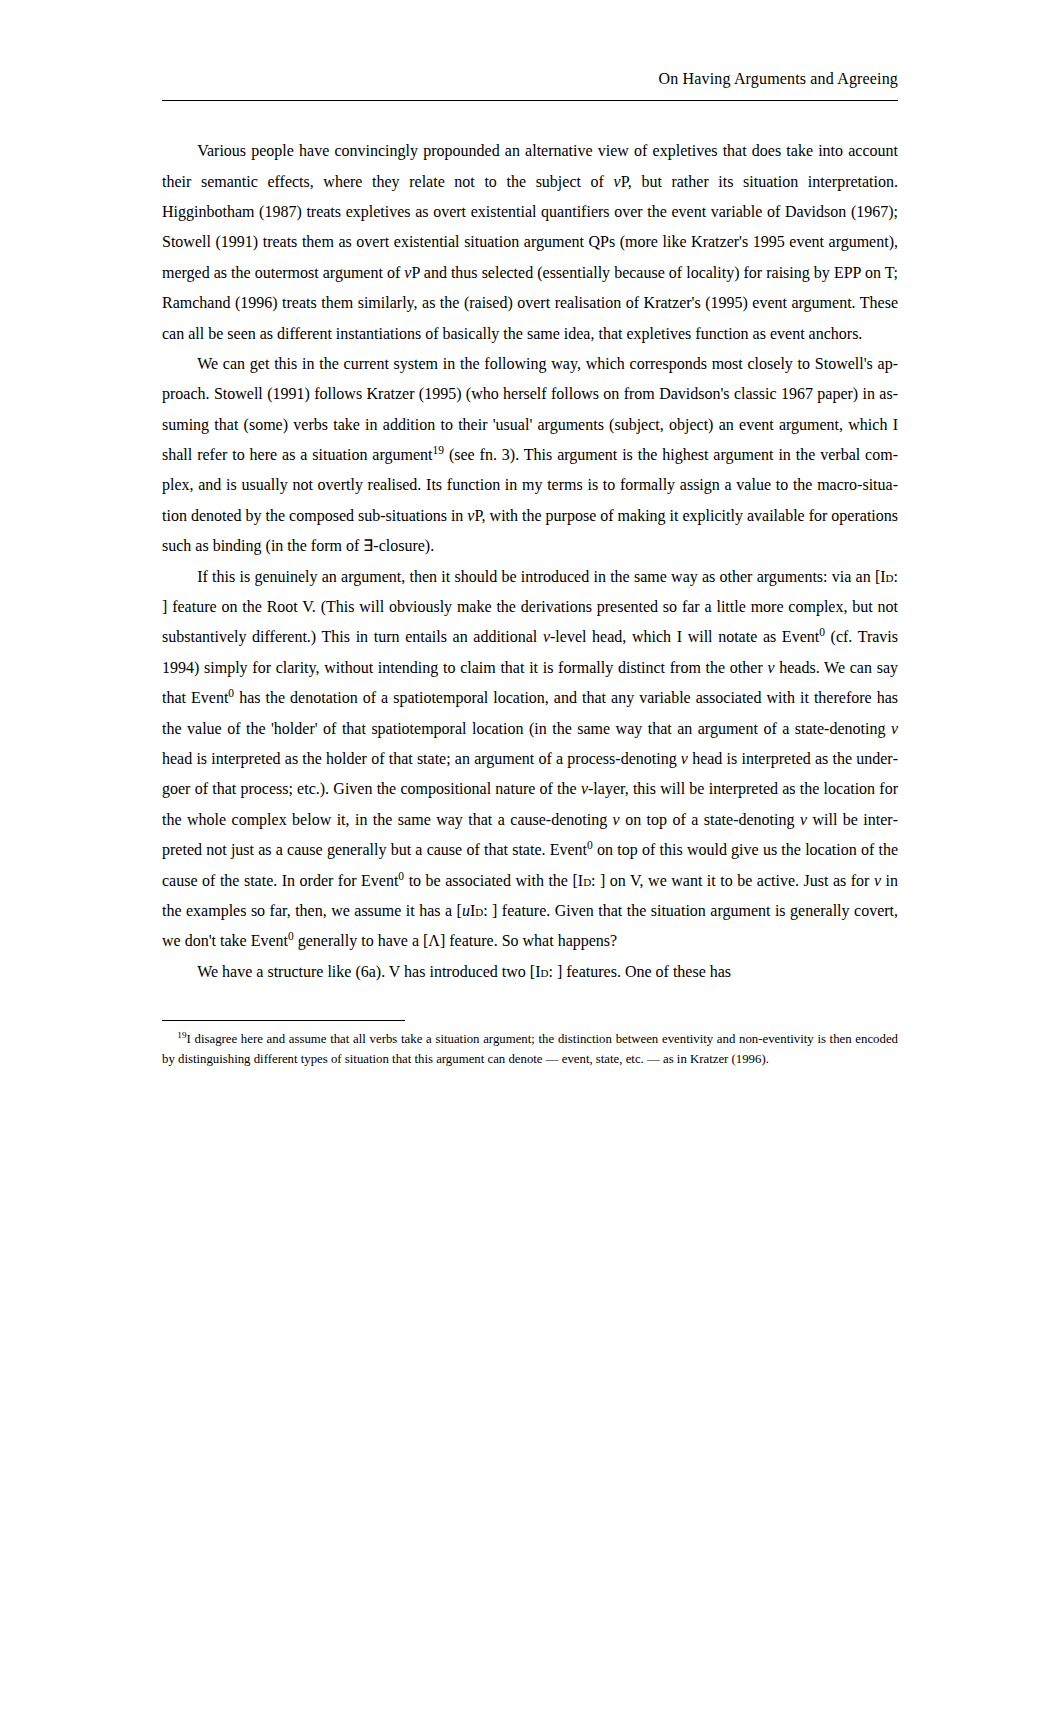On Having Arguments and Agreeing
Various people have convincingly propounded an alternative view of expletives that does take into account their semantic effects, where they relate not to the subject of v P, but rather its situation interpretation. Higginbotham (1987) treats expletives as overt existential quantifiers over the event variable of Davidson (1967); Stowell (1991) treats them as overt existential situation argument QPs (more like Kratzer's 1995 event argument), merged as the outermost argument of v P and thus selected (essentially because of locality) for raising by EPP on T; Ramchand (1996) treats them similarly, as the (raised) overt realisation of Kratzer's (1995) event argument. These can all be seen as different instantiations of basically the same idea, that expletives function as event anchors.
We can get this in the current system in the following way, which corresponds most closely to Stowell's approach. Stowell (1991) follows Kratzer (1995) (who herself follows on from Davidson's classic 1967 paper) in assuming that (some) verbs take in addition to their 'usual' arguments (subject, object) an event argument, which I shall refer to here as a situation argument19 (see fn. 3). This argument is the highest argument in the verbal complex, and is usually not overtly realised. Its function in my terms is to formally assign a value to the macro-situation denoted by the composed sub-situations in v P, with the purpose of making it explicitly available for operations such as binding (in the form of ∃-closure).
If this is genuinely an argument, then it should be introduced in the same way as other arguments: via an [Id: ] feature on the Root V. (This will obviously make the derivations presented so far a little more complex, but not substantively different.) This in turn entails an additional v-level head, which I will notate as Event0 (cf. Travis 1994) simply for clarity, without intending to claim that it is formally distinct from the other v heads. We can say that Event0 has the denotation of a spatiotemporal location, and that any variable associated with it therefore has the value of the 'holder' of that spatiotemporal location (in the same way that an argument of a state-denoting v head is interpreted as the holder of that state; an argument of a process-denoting v head is interpreted as the undergoer of that process; etc.). Given the compositional nature of the v-layer, this will be interpreted as the location for the whole complex below it, in the same way that a cause-denoting v on top of a state-denoting v will be interpreted not just as a cause generally but a cause of that state. Event0 on top of this would give us the location of the cause of the state. In order for Event0 to be associated with the [Id: ] on V, we want it to be active. Just as for v in the examples so far, then, we assume it has a [uId: ] feature. Given that the situation argument is generally covert, we don't take Event0 generally to have a [Λ] feature. So what happens?
We have a structure like (6a). V has introduced two [Id: ] features. One of these has
19I disagree here and assume that all verbs take a situation argument; the distinction between eventivity and non-eventivity is then encoded by distinguishing different types of situation that this argument can denote — event, state, etc. — as in Kratzer (1996).
13